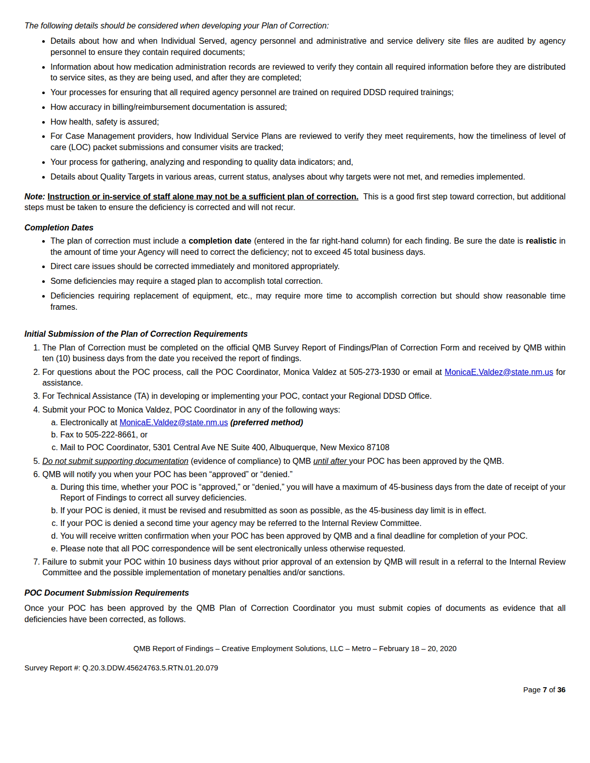The following details should be considered when developing your Plan of Correction:
Details about how and when Individual Served, agency personnel and administrative and service delivery site files are audited by agency personnel to ensure they contain required documents;
Information about how medication administration records are reviewed to verify they contain all required information before they are distributed to service sites, as they are being used, and after they are completed;
Your processes for ensuring that all required agency personnel are trained on required DDSD required trainings;
How accuracy in billing/reimbursement documentation is assured;
How health, safety is assured;
For Case Management providers, how Individual Service Plans are reviewed to verify they meet requirements, how the timeliness of level of care (LOC) packet submissions and consumer visits are tracked;
Your process for gathering, analyzing and responding to quality data indicators; and,
Details about Quality Targets in various areas, current status, analyses about why targets were not met, and remedies implemented.
Note: Instruction or in-service of staff alone may not be a sufficient plan of correction. This is a good first step toward correction, but additional steps must be taken to ensure the deficiency is corrected and will not recur.
Completion Dates
The plan of correction must include a completion date (entered in the far right-hand column) for each finding. Be sure the date is realistic in the amount of time your Agency will need to correct the deficiency; not to exceed 45 total business days.
Direct care issues should be corrected immediately and monitored appropriately.
Some deficiencies may require a staged plan to accomplish total correction.
Deficiencies requiring replacement of equipment, etc., may require more time to accomplish correction but should show reasonable time frames.
Initial Submission of the Plan of Correction Requirements
The Plan of Correction must be completed on the official QMB Survey Report of Findings/Plan of Correction Form and received by QMB within ten (10) business days from the date you received the report of findings.
For questions about the POC process, call the POC Coordinator, Monica Valdez at 505-273-1930 or email at MonicaE.Valdez@state.nm.us for assistance.
For Technical Assistance (TA) in developing or implementing your POC, contact your Regional DDSD Office.
Submit your POC to Monica Valdez, POC Coordinator in any of the following ways:
Electronically at MonicaE.Valdez@state.nm.us (preferred method)
Fax to 505-222-8661, or
Mail to POC Coordinator, 5301 Central Ave NE Suite 400, Albuquerque, New Mexico 87108
Do not submit supporting documentation (evidence of compliance) to QMB until after your POC has been approved by the QMB.
QMB will notify you when your POC has been “approved” or “denied.”
During this time, whether your POC is “approved,” or “denied,” you will have a maximum of 45-business days from the date of receipt of your Report of Findings to correct all survey deficiencies.
If your POC is denied, it must be revised and resubmitted as soon as possible, as the 45-business day limit is in effect.
If your POC is denied a second time your agency may be referred to the Internal Review Committee.
You will receive written confirmation when your POC has been approved by QMB and a final deadline for completion of your POC.
Please note that all POC correspondence will be sent electronically unless otherwise requested.
Failure to submit your POC within 10 business days without prior approval of an extension by QMB will result in a referral to the Internal Review Committee and the possible implementation of monetary penalties and/or sanctions.
POC Document Submission Requirements
Once your POC has been approved by the QMB Plan of Correction Coordinator you must submit copies of documents as evidence that all deficiencies have been corrected, as follows.
QMB Report of Findings – Creative Employment Solutions, LLC – Metro – February 18 – 20, 2020
Survey Report #: Q.20.3.DDW.45624763.5.RTN.01.20.079
Page 7 of 36